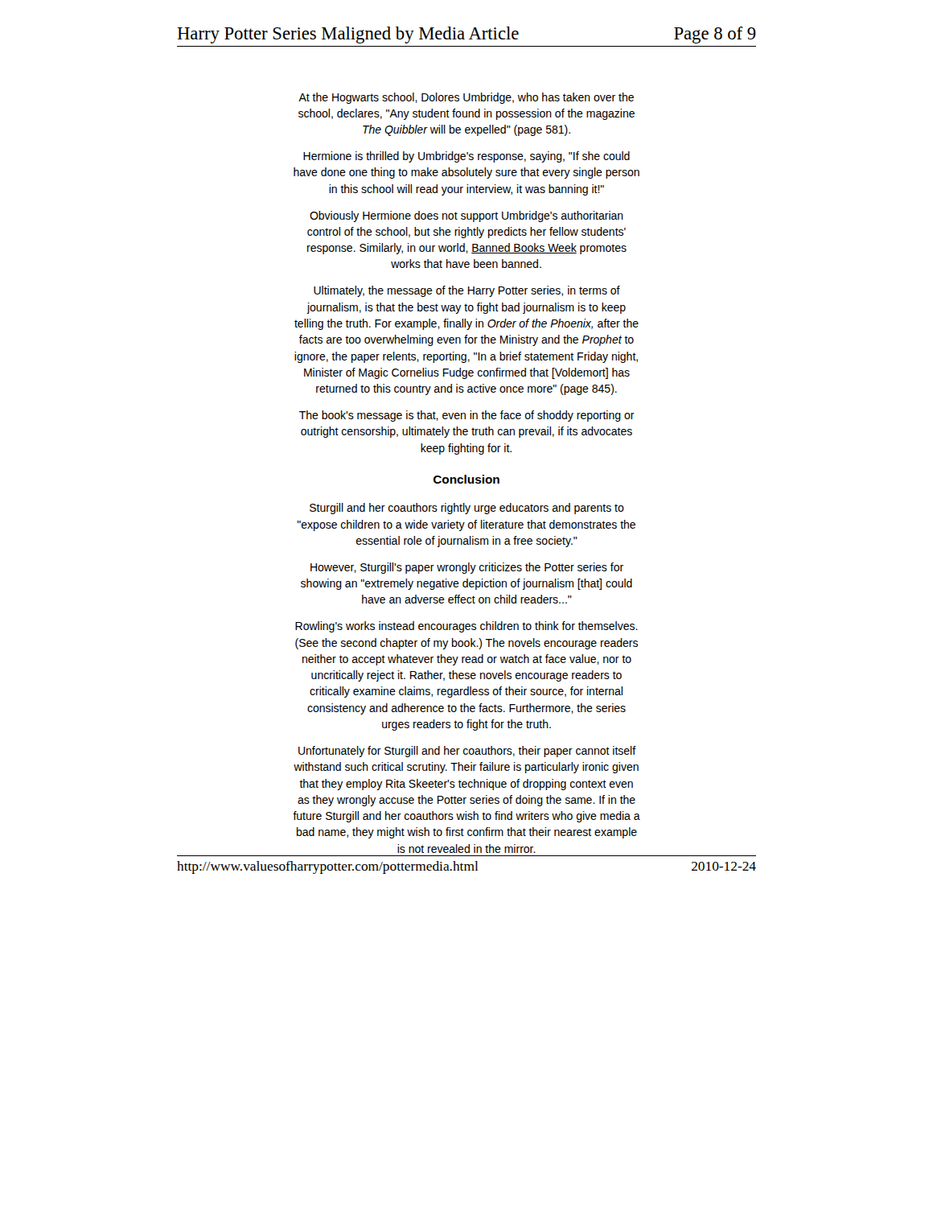Harry Potter Series Maligned by Media Article Page 8 of 9
At the Hogwarts school, Dolores Umbridge, who has taken over the school, declares, "Any student found in possession of the magazine The Quibbler will be expelled" (page 581).
Hermione is thrilled by Umbridge's response, saying, "If she could have done one thing to make absolutely sure that every single person in this school will read your interview, it was banning it!"
Obviously Hermione does not support Umbridge's authoritarian control of the school, but she rightly predicts her fellow students' response. Similarly, in our world, Banned Books Week promotes works that have been banned.
Ultimately, the message of the Harry Potter series, in terms of journalism, is that the best way to fight bad journalism is to keep telling the truth. For example, finally in Order of the Phoenix, after the facts are too overwhelming even for the Ministry and the Prophet to ignore, the paper relents, reporting, "In a brief statement Friday night, Minister of Magic Cornelius Fudge confirmed that [Voldemort] has returned to this country and is active once more" (page 845).
The book's message is that, even in the face of shoddy reporting or outright censorship, ultimately the truth can prevail, if its advocates keep fighting for it.
Conclusion
Sturgill and her coauthors rightly urge educators and parents to "expose children to a wide variety of literature that demonstrates the essential role of journalism in a free society."
However, Sturgill's paper wrongly criticizes the Potter series for showing an "extremely negative depiction of journalism [that] could have an adverse effect on child readers..."
Rowling's works instead encourages children to think for themselves. (See the second chapter of my book.) The novels encourage readers neither to accept whatever they read or watch at face value, nor to uncritically reject it. Rather, these novels encourage readers to critically examine claims, regardless of their source, for internal consistency and adherence to the facts. Furthermore, the series urges readers to fight for the truth.
Unfortunately for Sturgill and her coauthors, their paper cannot itself withstand such critical scrutiny. Their failure is particularly ironic given that they employ Rita Skeeter's technique of dropping context even as they wrongly accuse the Potter series of doing the same. If in the future Sturgill and her coauthors wish to find writers who give media a bad name, they might wish to first confirm that their nearest example is not revealed in the mirror.
http://www.valuesofharrypotter.com/pottermedia.html 2010-12-24